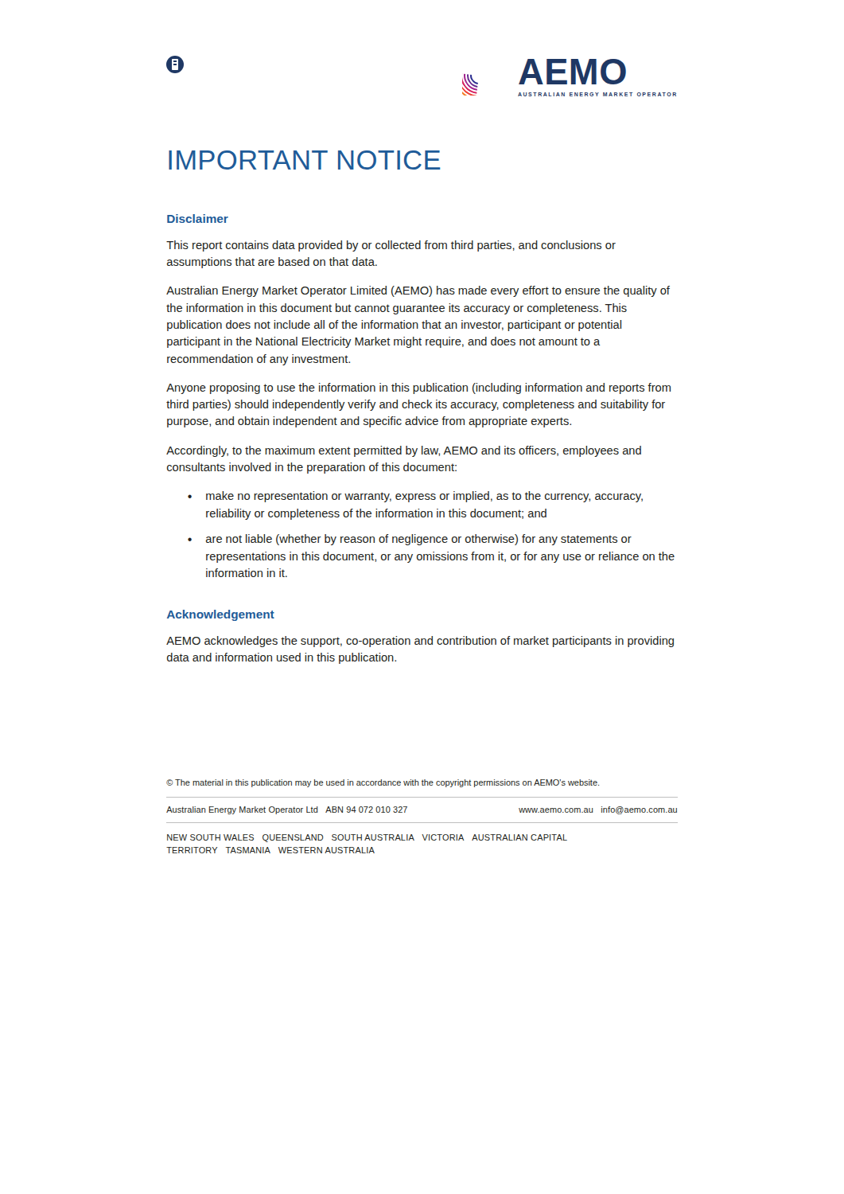AEMO Australian Energy Market Operator
IMPORTANT NOTICE
Disclaimer
This report contains data provided by or collected from third parties, and conclusions or assumptions that are based on that data.
Australian Energy Market Operator Limited (AEMO) has made every effort to ensure the quality of the information in this document but cannot guarantee its accuracy or completeness. This publication does not include all of the information that an investor, participant or potential participant in the National Electricity Market might require, and does not amount to a recommendation of any investment.
Anyone proposing to use the information in this publication (including information and reports from third parties) should independently verify and check its accuracy, completeness and suitability for purpose, and obtain independent and specific advice from appropriate experts.
Accordingly, to the maximum extent permitted by law, AEMO and its officers, employees and consultants involved in the preparation of this document:
make no representation or warranty, express or implied, as to the currency, accuracy, reliability or completeness of the information in this document; and
are not liable (whether by reason of negligence or otherwise) for any statements or representations in this document, or any omissions from it, or for any use or reliance on the information in it.
Acknowledgement
AEMO acknowledges the support, co-operation and contribution of market participants in providing data and information used in this publication.
© The material in this publication may be used in accordance with the copyright permissions on AEMO's website.
Australian Energy Market Operator Ltd ABN 94 072 010 327 www.aemo.com.au info@aemo.com.au
NEW SOUTH WALES QUEENSLAND SOUTH AUSTRALIA VICTORIA AUSTRALIAN CAPITAL TERRITORY TASMANIA WESTERN AUSTRALIA